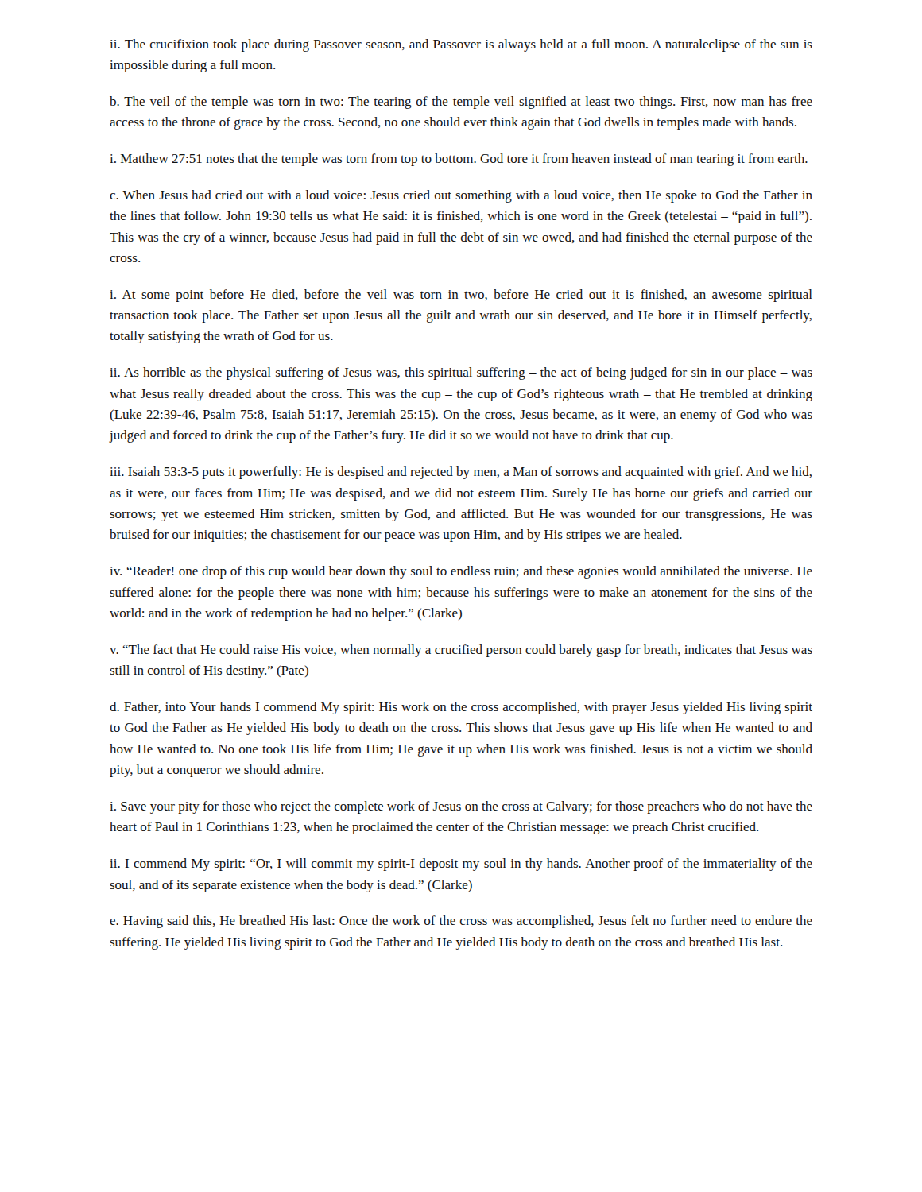ii. The crucifixion took place during Passover season, and Passover is always held at a full moon. A naturaleclipse of the sun is impossible during a full moon.
b. The veil of the temple was torn in two: The tearing of the temple veil signified at least two things. First, now man has free access to the throne of grace by the cross. Second, no one should ever think again that God dwells in temples made with hands.
i. Matthew 27:51 notes that the temple was torn from top to bottom. God tore it from heaven instead of man tearing it from earth.
c. When Jesus had cried out with a loud voice: Jesus cried out something with a loud voice, then He spoke to God the Father in the lines that follow. John 19:30 tells us what He said: it is finished, which is one word in the Greek (tetelestai – “paid in full”). This was the cry of a winner, because Jesus had paid in full the debt of sin we owed, and had finished the eternal purpose of the cross.
i. At some point before He died, before the veil was torn in two, before He cried out it is finished, an awesome spiritual transaction took place. The Father set upon Jesus all the guilt and wrath our sin deserved, and He bore it in Himself perfectly, totally satisfying the wrath of God for us.
ii. As horrible as the physical suffering of Jesus was, this spiritual suffering – the act of being judged for sin in our place – was what Jesus really dreaded about the cross. This was the cup – the cup of God’s righteous wrath – that He trembled at drinking (Luke 22:39-46, Psalm 75:8, Isaiah 51:17, Jeremiah 25:15). On the cross, Jesus became, as it were, an enemy of God who was judged and forced to drink the cup of the Father’s fury. He did it so we would not have to drink that cup.
iii. Isaiah 53:3-5 puts it powerfully: He is despised and rejected by men, a Man of sorrows and acquainted with grief. And we hid, as it were, our faces from Him; He was despised, and we did not esteem Him. Surely He has borne our griefs and carried our sorrows; yet we esteemed Him stricken, smitten by God, and afflicted. But He was wounded for our transgressions, He was bruised for our iniquities; the chastisement for our peace was upon Him, and by His stripes we are healed.
iv. “Reader! one drop of this cup would bear down thy soul to endless ruin; and these agonies would annihilated the universe. He suffered alone: for the people there was none with him; because his sufferings were to make an atonement for the sins of the world: and in the work of redemption he had no helper.” (Clarke)
v. “The fact that He could raise His voice, when normally a crucified person could barely gasp for breath, indicates that Jesus was still in control of His destiny.” (Pate)
d. Father, into Your hands I commend My spirit: His work on the cross accomplished, with prayer Jesus yielded His living spirit to God the Father as He yielded His body to death on the cross. This shows that Jesus gave up His life when He wanted to and how He wanted to. No one took His life from Him; He gave it up when His work was finished. Jesus is not a victim we should pity, but a conqueror we should admire.
i. Save your pity for those who reject the complete work of Jesus on the cross at Calvary; for those preachers who do not have the heart of Paul in 1 Corinthians 1:23, when he proclaimed the center of the Christian message: we preach Christ crucified.
ii. I commend My spirit: “Or, I will commit my spirit-I deposit my soul in thy hands. Another proof of the immateriality of the soul, and of its separate existence when the body is dead.” (Clarke)
e. Having said this, He breathed His last: Once the work of the cross was accomplished, Jesus felt no further need to endure the suffering. He yielded His living spirit to God the Father and He yielded His body to death on the cross and breathed His last.